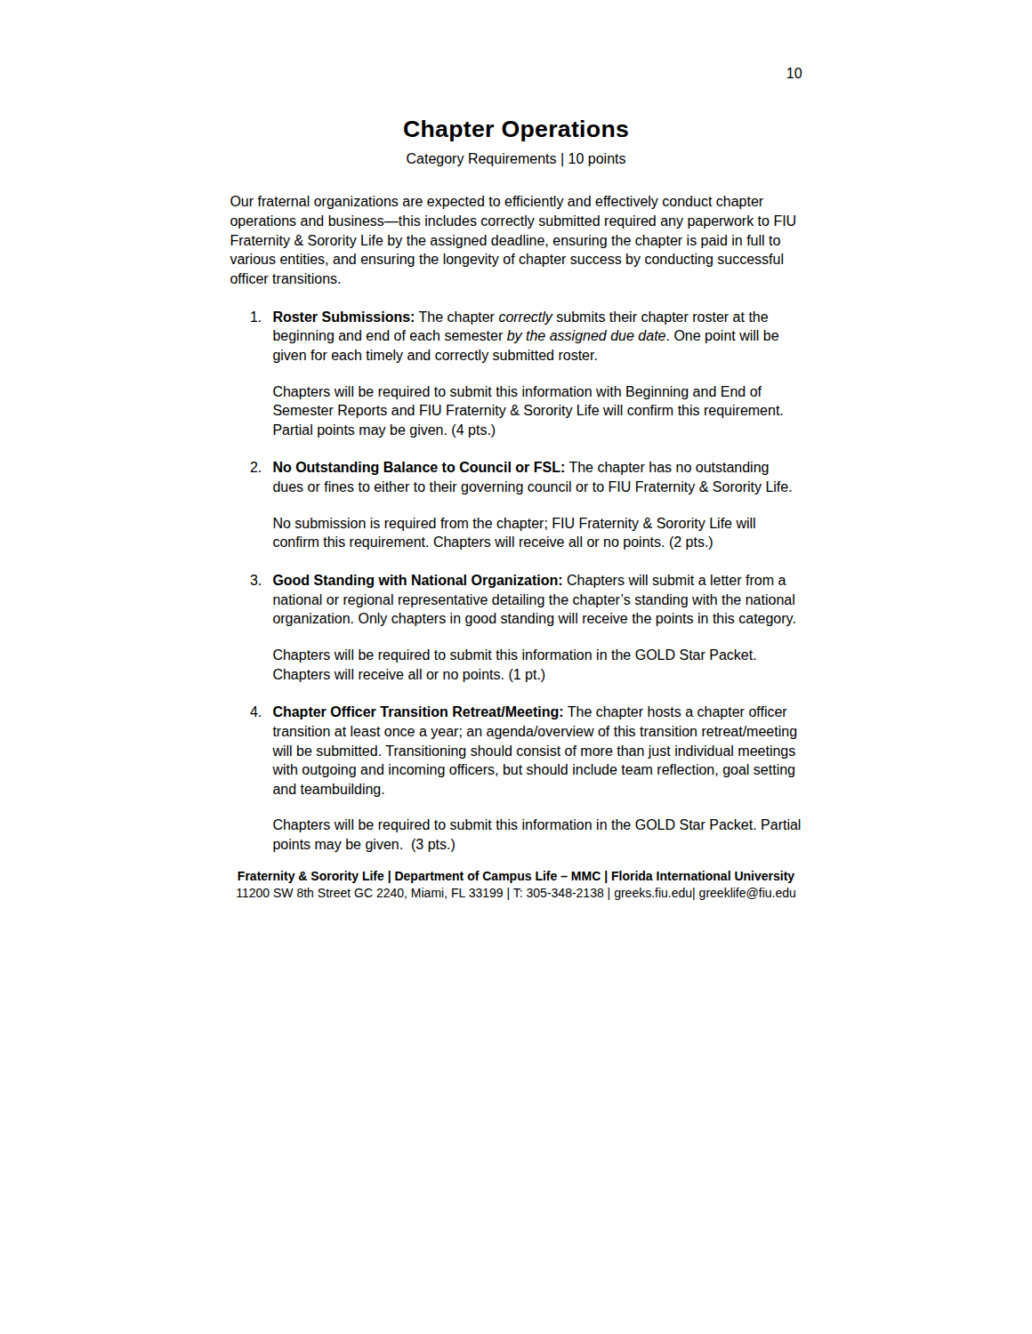10
Chapter Operations
Category Requirements | 10 points
Our fraternal organizations are expected to efficiently and effectively conduct chapter operations and business—this includes correctly submitted required any paperwork to FIU Fraternity & Sorority Life by the assigned deadline, ensuring the chapter is paid in full to various entities, and ensuring the longevity of chapter success by conducting successful officer transitions.
Roster Submissions: The chapter correctly submits their chapter roster at the beginning and end of each semester by the assigned due date. One point will be given for each timely and correctly submitted roster.
Chapters will be required to submit this information with Beginning and End of Semester Reports and FIU Fraternity & Sorority Life will confirm this requirement. Partial points may be given. (4 pts.)
No Outstanding Balance to Council or FSL: The chapter has no outstanding dues or fines to either to their governing council or to FIU Fraternity & Sorority Life.
No submission is required from the chapter; FIU Fraternity & Sorority Life will confirm this requirement. Chapters will receive all or no points. (2 pts.)
Good Standing with National Organization: Chapters will submit a letter from a national or regional representative detailing the chapter’s standing with the national organization. Only chapters in good standing will receive the points in this category.
Chapters will be required to submit this information in the GOLD Star Packet. Chapters will receive all or no points. (1 pt.)
Chapter Officer Transition Retreat/Meeting: The chapter hosts a chapter officer transition at least once a year; an agenda/overview of this transition retreat/meeting will be submitted. Transitioning should consist of more than just individual meetings with outgoing and incoming officers, but should include team reflection, goal setting and teambuilding.
Chapters will be required to submit this information in the GOLD Star Packet. Partial points may be given. (3 pts.)
Fraternity & Sorority Life | Department of Campus Life – MMC | Florida International University
11200 SW 8th Street GC 2240, Miami, FL 33199 | T: 305-348-2138 | greeks.fiu.edu| greeklife@fiu.edu